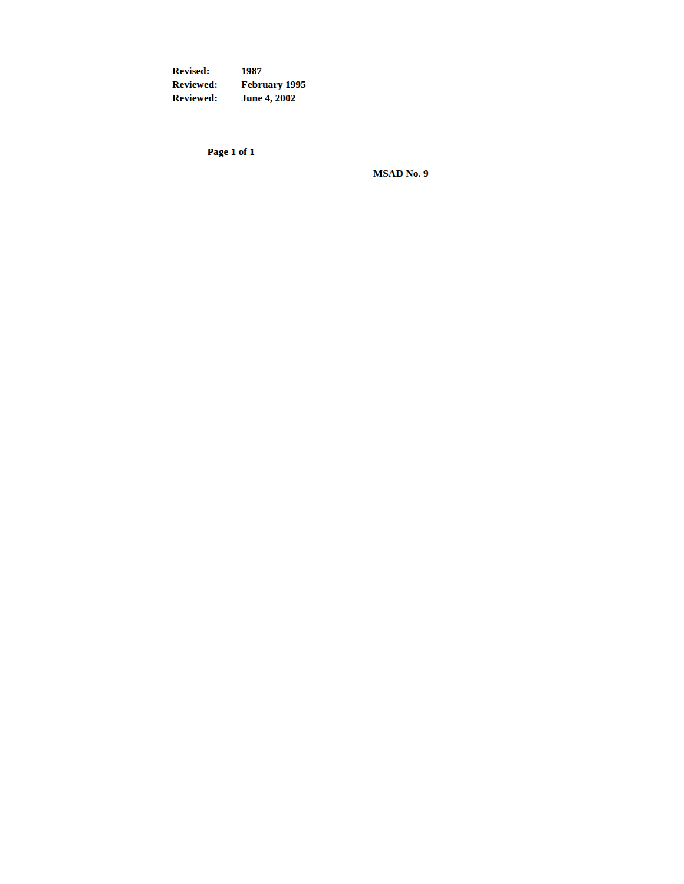| Revised: | 1987 |
| Reviewed: | February 1995 |
| Reviewed: | June 4, 2002 |
Page 1 of 1
MSAD No. 9